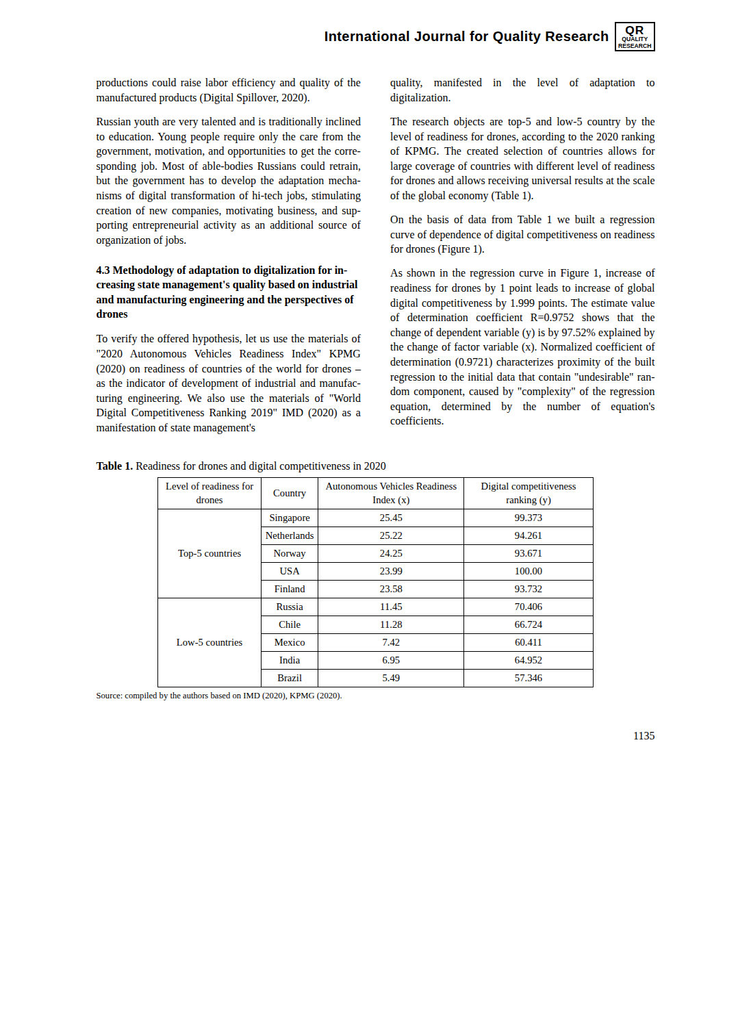International Journal for Quality Research QRQUALITY
RESEARCH
productions could raise labor efficiency and quality of the manufactured products (Digital Spillover, 2020).
Russian youth are very talented and is traditionally inclined to education. Young people require only the care from the government, motivation, and opportunities to get the corresponding job. Most of able-bodies Russians could retrain, but the government has to develop the adaptation mechanisms of digital transformation of hi-tech jobs, stimulating creation of new companies, motivating business, and supporting entrepreneurial activity as an additional source of organization of jobs.
4.3 Methodology of adaptation to digitalization for increasing state management's quality based on industrial and manufacturing engineering and the perspectives of drones
To verify the offered hypothesis, let us use the materials of "2020 Autonomous Vehicles Readiness Index" KPMG (2020) on readiness of countries of the world for drones – as the indicator of development of industrial and manufacturing engineering. We also use the materials of "World Digital Competitiveness Ranking 2019" IMD (2020) as a manifestation of state management's
quality, manifested in the level of adaptation to digitalization.
The research objects are top-5 and low-5 country by the level of readiness for drones, according to the 2020 ranking of KPMG. The created selection of countries allows for large coverage of countries with different level of readiness for drones and allows receiving universal results at the scale of the global economy (Table 1).
On the basis of data from Table 1 we built a regression curve of dependence of digital competitiveness on readiness for drones (Figure 1).
As shown in the regression curve in Figure 1, increase of readiness for drones by 1 point leads to increase of global digital competitiveness by 1.999 points. The estimate value of determination coefficient R=0.9752 shows that the change of dependent variable (y) is by 97.52% explained by the change of factor variable (x). Normalized coefficient of determination (0.9721) characterizes proximity of the built regression to the initial data that contain "undesirable" random component, caused by "complexity" of the regression equation, determined by the number of equation's coefficients.
Table 1. Readiness for drones and digital competitiveness in 2020
| Level of readiness for drones | Country | Autonomous Vehicles Readiness Index (x) | Digital competitiveness ranking (y) |
| --- | --- | --- | --- |
| Top-5 countries | Singapore | 25.45 | 99.373 |
| Netherlands | 25.22 | 94.261 |
| Norway | 24.25 | 93.671 |
| USA | 23.99 | 100.00 |
| Finland | 23.58 | 93.732 |
| Low-5 countries | Russia | 11.45 | 70.406 |
| Chile | 11.28 | 66.724 |
| Mexico | 7.42 | 60.411 |
| India | 6.95 | 64.952 |
| Brazil | 5.49 | 57.346 |
Source: compiled by the authors based on IMD (2020), KPMG (2020).
1135